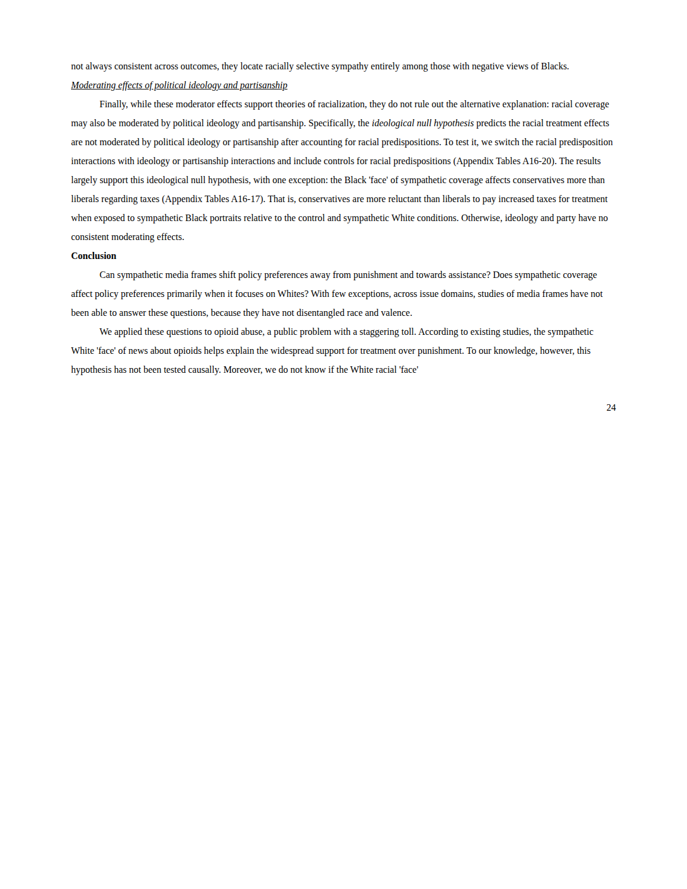not always consistent across outcomes, they locate racially selective sympathy entirely among those with negative views of Blacks.
Moderating effects of political ideology and partisanship
Finally, while these moderator effects support theories of racialization, they do not rule out the alternative explanation: racial coverage may also be moderated by political ideology and partisanship. Specifically, the ideological null hypothesis predicts the racial treatment effects are not moderated by political ideology or partisanship after accounting for racial predispositions. To test it, we switch the racial predisposition interactions with ideology or partisanship interactions and include controls for racial predispositions (Appendix Tables A16-20). The results largely support this ideological null hypothesis, with one exception: the Black 'face' of sympathetic coverage affects conservatives more than liberals regarding taxes (Appendix Tables A16-17). That is, conservatives are more reluctant than liberals to pay increased taxes for treatment when exposed to sympathetic Black portraits relative to the control and sympathetic White conditions. Otherwise, ideology and party have no consistent moderating effects.
Conclusion
Can sympathetic media frames shift policy preferences away from punishment and towards assistance? Does sympathetic coverage affect policy preferences primarily when it focuses on Whites? With few exceptions, across issue domains, studies of media frames have not been able to answer these questions, because they have not disentangled race and valence.
We applied these questions to opioid abuse, a public problem with a staggering toll. According to existing studies, the sympathetic White 'face' of news about opioids helps explain the widespread support for treatment over punishment. To our knowledge, however, this hypothesis has not been tested causally. Moreover, we do not know if the White racial 'face'
24